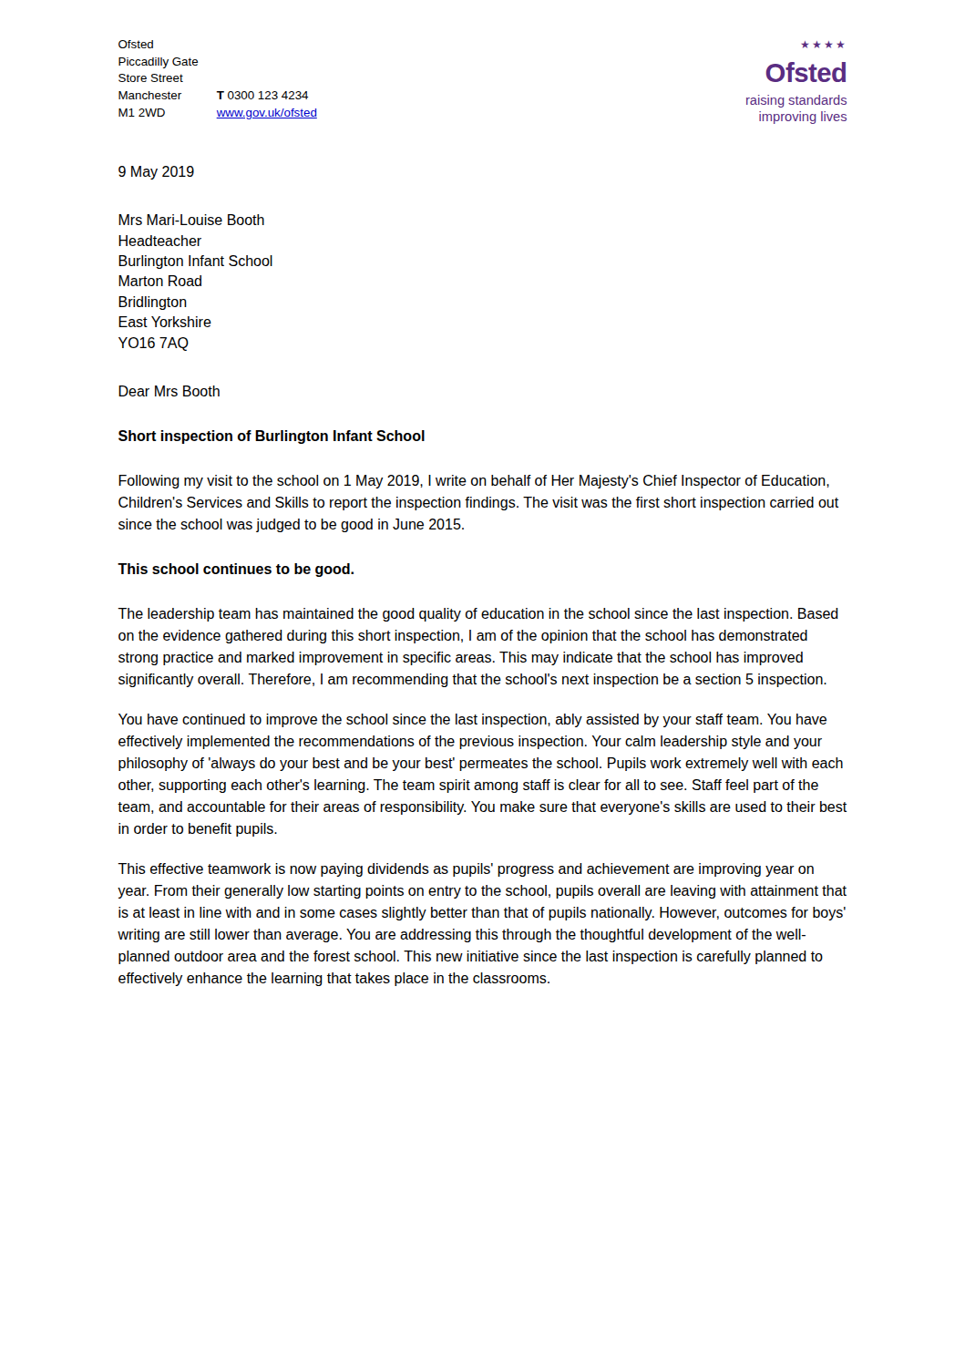| Ofsted Piccadilly Gate Store Street Manchester M1 2WD | T 0300 123 4234 www.gov.uk/ofsted |
★★★★
Ofsted
raising standards
improving lives
9 May 2019
Mrs Mari-Louise Booth
Headteacher
Burlington Infant School
Marton Road
Bridlington
East Yorkshire
YO16 7AQ
Dear Mrs Booth
Short inspection of Burlington Infant School
Following my visit to the school on 1 May 2019, I write on behalf of Her Majesty's Chief Inspector of Education, Children's Services and Skills to report the inspection findings. The visit was the first short inspection carried out since the school was judged to be good in June 2015.
This school continues to be good.
The leadership team has maintained the good quality of education in the school since the last inspection. Based on the evidence gathered during this short inspection, I am of the opinion that the school has demonstrated strong practice and marked improvement in specific areas. This may indicate that the school has improved significantly overall. Therefore, I am recommending that the school's next inspection be a section 5 inspection.
You have continued to improve the school since the last inspection, ably assisted by your staff team. You have effectively implemented the recommendations of the previous inspection. Your calm leadership style and your philosophy of 'always do your best and be your best' permeates the school. Pupils work extremely well with each other, supporting each other's learning. The team spirit among staff is clear for all to see. Staff feel part of the team, and accountable for their areas of responsibility. You make sure that everyone's skills are used to their best in order to benefit pupils.
This effective teamwork is now paying dividends as pupils' progress and achievement are improving year on year. From their generally low starting points on entry to the school, pupils overall are leaving with attainment that is at least in line with and in some cases slightly better than that of pupils nationally. However, outcomes for boys' writing are still lower than average. You are addressing this through the thoughtful development of the well-planned outdoor area and the forest school. This new initiative since the last inspection is carefully planned to effectively enhance the learning that takes place in the classrooms.